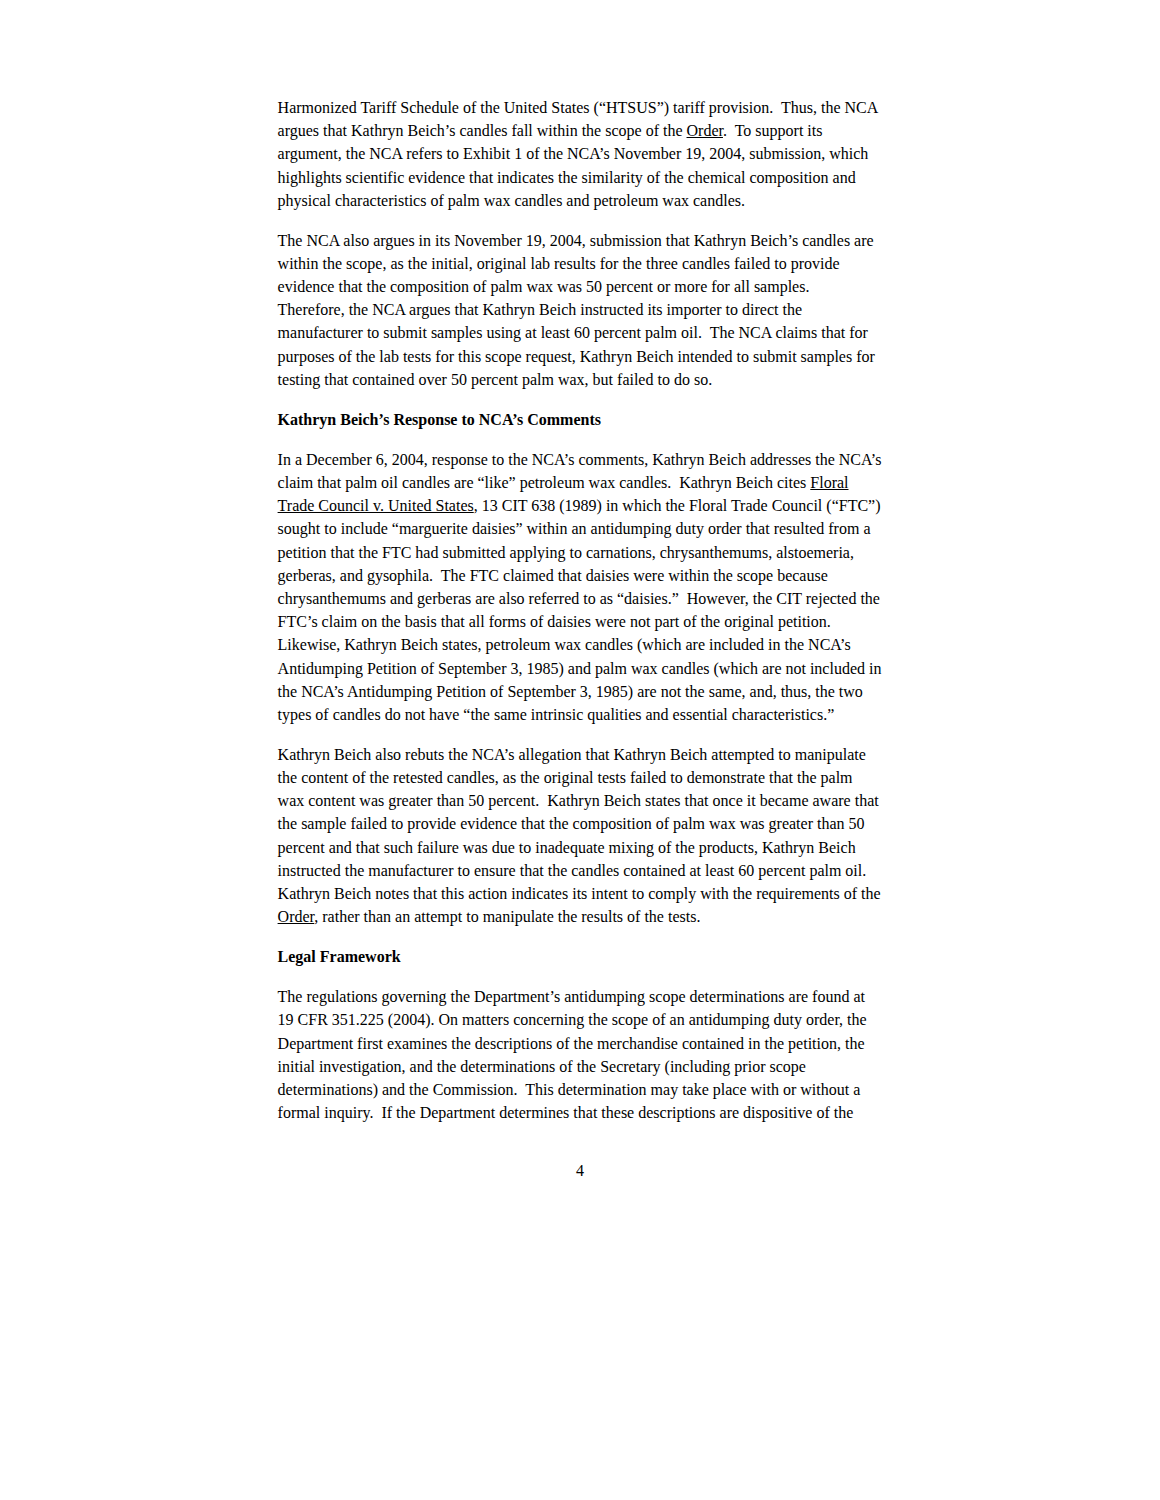Harmonized Tariff Schedule of the United States (“HTSUS”) tariff provision. Thus, the NCA argues that Kathryn Beich’s candles fall within the scope of the Order. To support its argument, the NCA refers to Exhibit 1 of the NCA’s November 19, 2004, submission, which highlights scientific evidence that indicates the similarity of the chemical composition and physical characteristics of palm wax candles and petroleum wax candles.
The NCA also argues in its November 19, 2004, submission that Kathryn Beich’s candles are within the scope, as the initial, original lab results for the three candles failed to provide evidence that the composition of palm wax was 50 percent or more for all samples. Therefore, the NCA argues that Kathryn Beich instructed its importer to direct the manufacturer to submit samples using at least 60 percent palm oil. The NCA claims that for purposes of the lab tests for this scope request, Kathryn Beich intended to submit samples for testing that contained over 50 percent palm wax, but failed to do so.
Kathryn Beich’s Response to NCA’s Comments
In a December 6, 2004, response to the NCA’s comments, Kathryn Beich addresses the NCA’s claim that palm oil candles are “like” petroleum wax candles. Kathryn Beich cites Floral Trade Council v. United States, 13 CIT 638 (1989) in which the Floral Trade Council (“FTC”) sought to include “marguerite daisies” within an antidumping duty order that resulted from a petition that the FTC had submitted applying to carnations, chrysanthemums, alstoemeria, gerberas, and gysophila. The FTC claimed that daisies were within the scope because chrysanthemums and gerberas are also referred to as “daisies.” However, the CIT rejected the FTC’s claim on the basis that all forms of daisies were not part of the original petition. Likewise, Kathryn Beich states, petroleum wax candles (which are included in the NCA’s Antidumping Petition of September 3, 1985) and palm wax candles (which are not included in the NCA’s Antidumping Petition of September 3, 1985) are not the same, and, thus, the two types of candles do not have “the same intrinsic qualities and essential characteristics.”
Kathryn Beich also rebuts the NCA’s allegation that Kathryn Beich attempted to manipulate the content of the retested candles, as the original tests failed to demonstrate that the palm wax content was greater than 50 percent. Kathryn Beich states that once it became aware that the sample failed to provide evidence that the composition of palm wax was greater than 50 percent and that such failure was due to inadequate mixing of the products, Kathryn Beich instructed the manufacturer to ensure that the candles contained at least 60 percent palm oil. Kathryn Beich notes that this action indicates its intent to comply with the requirements of the Order, rather than an attempt to manipulate the results of the tests.
Legal Framework
The regulations governing the Department’s antidumping scope determinations are found at 19 CFR 351.225 (2004). On matters concerning the scope of an antidumping duty order, the Department first examines the descriptions of the merchandise contained in the petition, the initial investigation, and the determinations of the Secretary (including prior scope determinations) and the Commission. This determination may take place with or without a formal inquiry. If the Department determines that these descriptions are dispositive of the
4